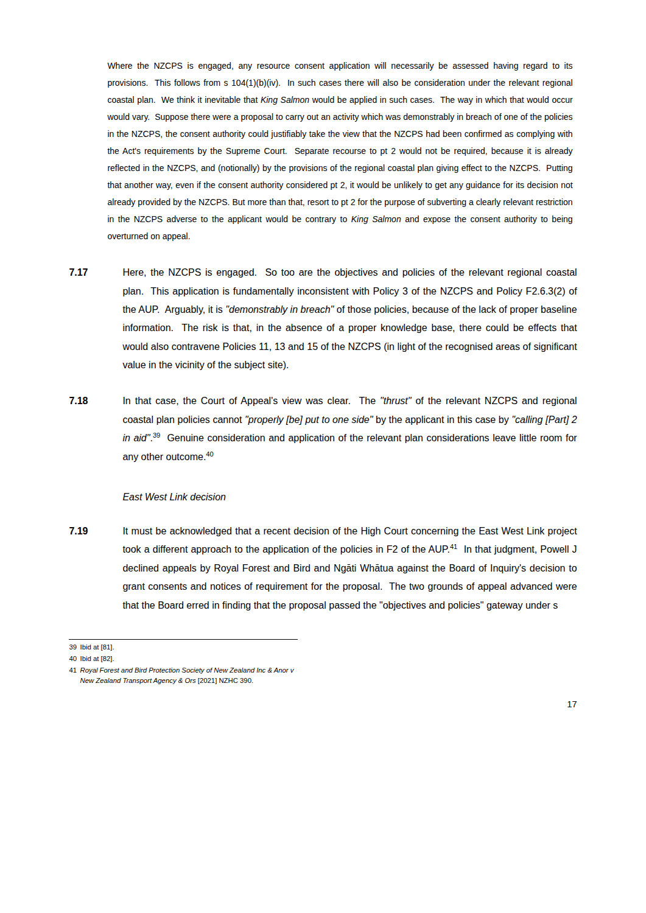Where the NZCPS is engaged, any resource consent application will necessarily be assessed having regard to its provisions. This follows from s 104(1)(b)(iv). In such cases there will also be consideration under the relevant regional coastal plan. We think it inevitable that King Salmon would be applied in such cases. The way in which that would occur would vary. Suppose there were a proposal to carry out an activity which was demonstrably in breach of one of the policies in the NZCPS, the consent authority could justifiably take the view that the NZCPS had been confirmed as complying with the Act's requirements by the Supreme Court. Separate recourse to pt 2 would not be required, because it is already reflected in the NZCPS, and (notionally) by the provisions of the regional coastal plan giving effect to the NZCPS. Putting that another way, even if the consent authority considered pt 2, it would be unlikely to get any guidance for its decision not already provided by the NZCPS. But more than that, resort to pt 2 for the purpose of subverting a clearly relevant restriction in the NZCPS adverse to the applicant would be contrary to King Salmon and expose the consent authority to being overturned on appeal.
7.17
Here, the NZCPS is engaged. So too are the objectives and policies of the relevant regional coastal plan. This application is fundamentally inconsistent with Policy 3 of the NZCPS and Policy F2.6.3(2) of the AUP. Arguably, it is "demonstrably in breach" of those policies, because of the lack of proper baseline information. The risk is that, in the absence of a proper knowledge base, there could be effects that would also contravene Policies 11, 13 and 15 of the NZCPS (in light of the recognised areas of significant value in the vicinity of the subject site).
7.18
In that case, the Court of Appeal's view was clear. The "thrust" of the relevant NZCPS and regional coastal plan policies cannot "properly [be] put to one side" by the applicant in this case by "calling [Part] 2 in aid".39 Genuine consideration and application of the relevant plan considerations leave little room for any other outcome.40
East West Link decision
7.19
It must be acknowledged that a recent decision of the High Court concerning the East West Link project took a different approach to the application of the policies in F2 of the AUP.41 In that judgment, Powell J declined appeals by Royal Forest and Bird and Ngāti Whātua against the Board of Inquiry's decision to grant consents and notices of requirement for the proposal. The two grounds of appeal advanced were that the Board erred in finding that the proposal passed the "objectives and policies" gateway under s
39
Ibid at [81].
40
Ibid at [82].
41
Royal Forest and Bird Protection Society of New Zealand Inc & Anor v New Zealand Transport Agency & Ors [2021] NZHC 390.
17